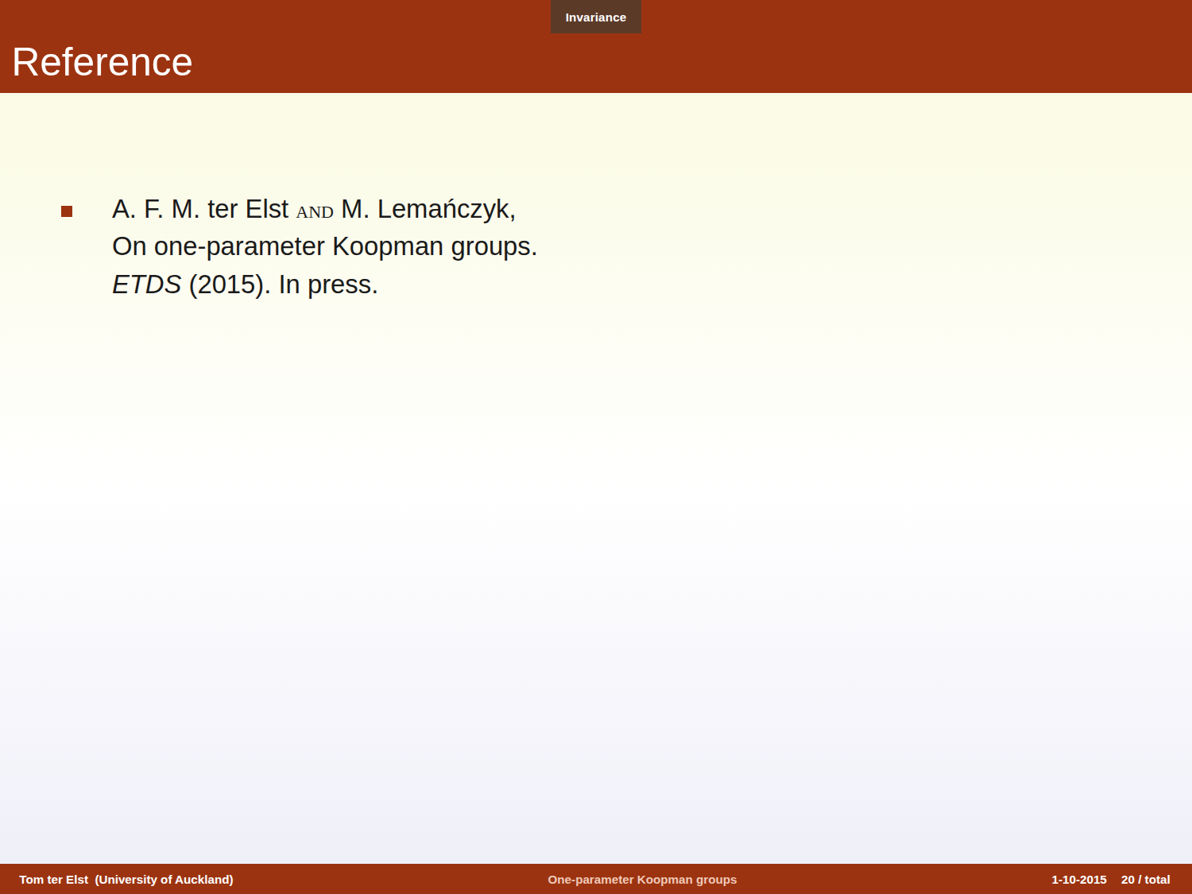Invariance
Reference
A. F. M. ter Elst and M. Lemańczyk, On one-parameter Koopman groups. ETDS (2015). In press.
Tom ter Elst (University of Auckland)
One-parameter Koopman groups
1-10-2015
20 / total